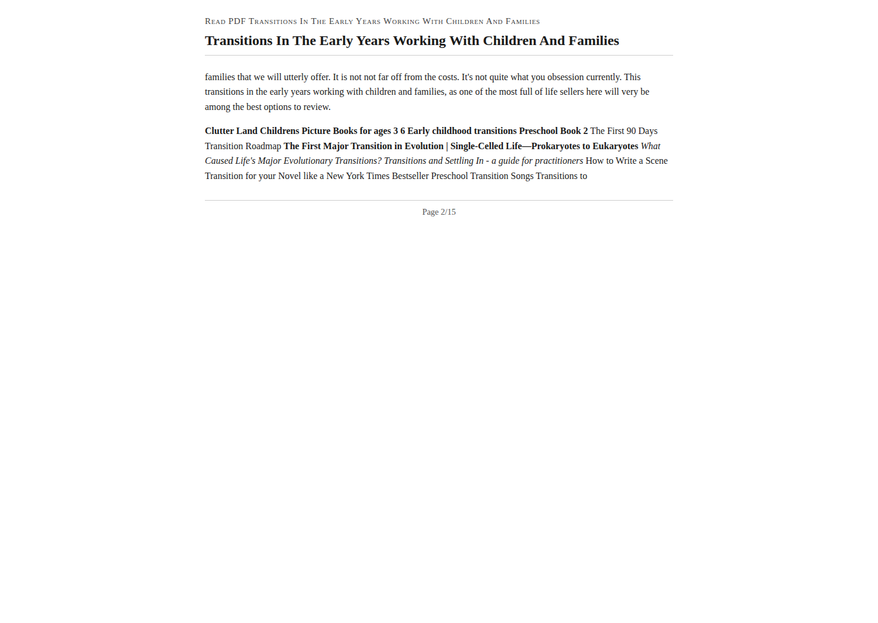Read PDF Transitions In The Early Years Working With Children And Families
Transitions In The Early Years Working With Children And Families
families that we will utterly offer. It is not not far off from the costs. It's not quite what you obsession currently. This transitions in the early years working with children and families, as one of the most full of life sellers here will very be among the best options to review.
Clutter Land Childrens Picture Books for ages 3 6 Early childhood transitions Preschool Book 2 The First 90 Days Transition Roadmap The First Major Transition in Evolution | Single-Celled Life—Prokaryotes to Eukaryotes What Caused Life's Major Evolutionary Transitions? Transitions and Settling In - a guide for practitioners How to Write a Scene Transition for your Novel like a New York Times Bestseller Preschool Transition Songs Transitions to
Page 2/15